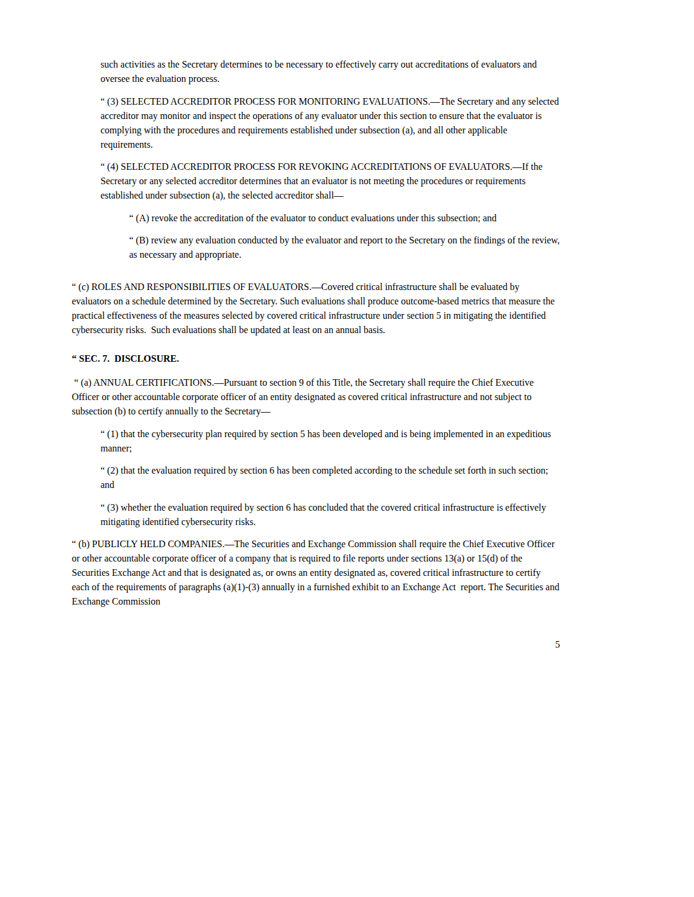such activities as the Secretary determines to be necessary to effectively carry out accreditations of evaluators and oversee the evaluation process.
“ (3) SELECTED ACCREDITOR PROCESS FOR MONITORING EVALUATIONS.—The Secretary and any selected accreditor may monitor and inspect the operations of any evaluator under this section to ensure that the evaluator is complying with the procedures and requirements established under subsection (a), and all other applicable requirements.
“ (4) SELECTED ACCREDITOR PROCESS FOR REVOKING ACCREDITATIONS OF EVALUATORS.—If the Secretary or any selected accreditor determines that an evaluator is not meeting the procedures or requirements established under subsection (a), the selected accreditor shall—
“ (A) revoke the accreditation of the evaluator to conduct evaluations under this subsection; and
“ (B) review any evaluation conducted by the evaluator and report to the Secretary on the findings of the review, as necessary and appropriate.
“ (c) ROLES AND RESPONSIBILITIES OF EVALUATORS.—Covered critical infrastructure shall be evaluated by evaluators on a schedule determined by the Secretary. Such evaluations shall produce outcome-based metrics that measure the practical effectiveness of the measures selected by covered critical infrastructure under section 5 in mitigating the identified cybersecurity risks. Such evaluations shall be updated at least on an annual basis.
“ SEC. 7. DISCLOSURE.
“ (a) ANNUAL CERTIFICATIONS.—Pursuant to section 9 of this Title, the Secretary shall require the Chief Executive Officer or other accountable corporate officer of an entity designated as covered critical infrastructure and not subject to subsection (b) to certify annually to the Secretary—
“ (1) that the cybersecurity plan required by section 5 has been developed and is being implemented in an expeditious manner;
“ (2) that the evaluation required by section 6 has been completed according to the schedule set forth in such section; and
“ (3) whether the evaluation required by section 6 has concluded that the covered critical infrastructure is effectively mitigating identified cybersecurity risks.
“ (b) PUBLICLY HELD COMPANIES.—The Securities and Exchange Commission shall require the Chief Executive Officer or other accountable corporate officer of a company that is required to file reports under sections 13(a) or 15(d) of the Securities Exchange Act and that is designated as, or owns an entity designated as, covered critical infrastructure to certify each of the requirements of paragraphs (a)(1)-(3) annually in a furnished exhibit to an Exchange Act report. The Securities and Exchange Commission
5